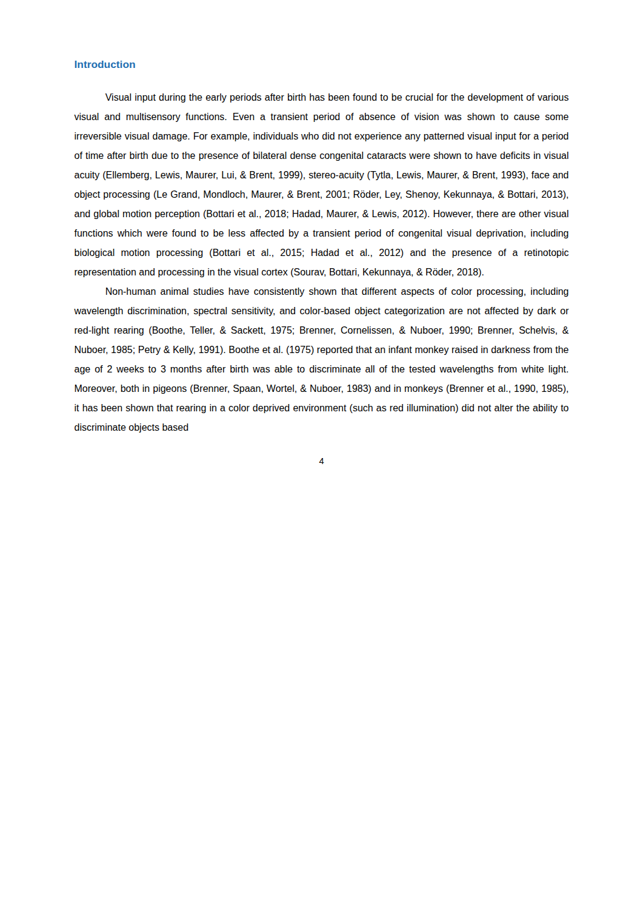Introduction
Visual input during the early periods after birth has been found to be crucial for the development of various visual and multisensory functions. Even a transient period of absence of vision was shown to cause some irreversible visual damage. For example, individuals who did not experience any patterned visual input for a period of time after birth due to the presence of bilateral dense congenital cataracts were shown to have deficits in visual acuity (Ellemberg, Lewis, Maurer, Lui, & Brent, 1999), stereo-acuity (Tytla, Lewis, Maurer, & Brent, 1993), face and object processing (Le Grand, Mondloch, Maurer, & Brent, 2001; Röder, Ley, Shenoy, Kekunnaya, & Bottari, 2013), and global motion perception (Bottari et al., 2018; Hadad, Maurer, & Lewis, 2012). However, there are other visual functions which were found to be less affected by a transient period of congenital visual deprivation, including biological motion processing (Bottari et al., 2015; Hadad et al., 2012) and the presence of a retinotopic representation and processing in the visual cortex (Sourav, Bottari, Kekunnaya, & Röder, 2018).
Non-human animal studies have consistently shown that different aspects of color processing, including wavelength discrimination, spectral sensitivity, and color-based object categorization are not affected by dark or red-light rearing (Boothe, Teller, & Sackett, 1975; Brenner, Cornelissen, & Nuboer, 1990; Brenner, Schelvis, & Nuboer, 1985; Petry & Kelly, 1991). Boothe et al. (1975) reported that an infant monkey raised in darkness from the age of 2 weeks to 3 months after birth was able to discriminate all of the tested wavelengths from white light. Moreover, both in pigeons (Brenner, Spaan, Wortel, & Nuboer, 1983) and in monkeys (Brenner et al., 1990, 1985), it has been shown that rearing in a color deprived environment (such as red illumination) did not alter the ability to discriminate objects based
4